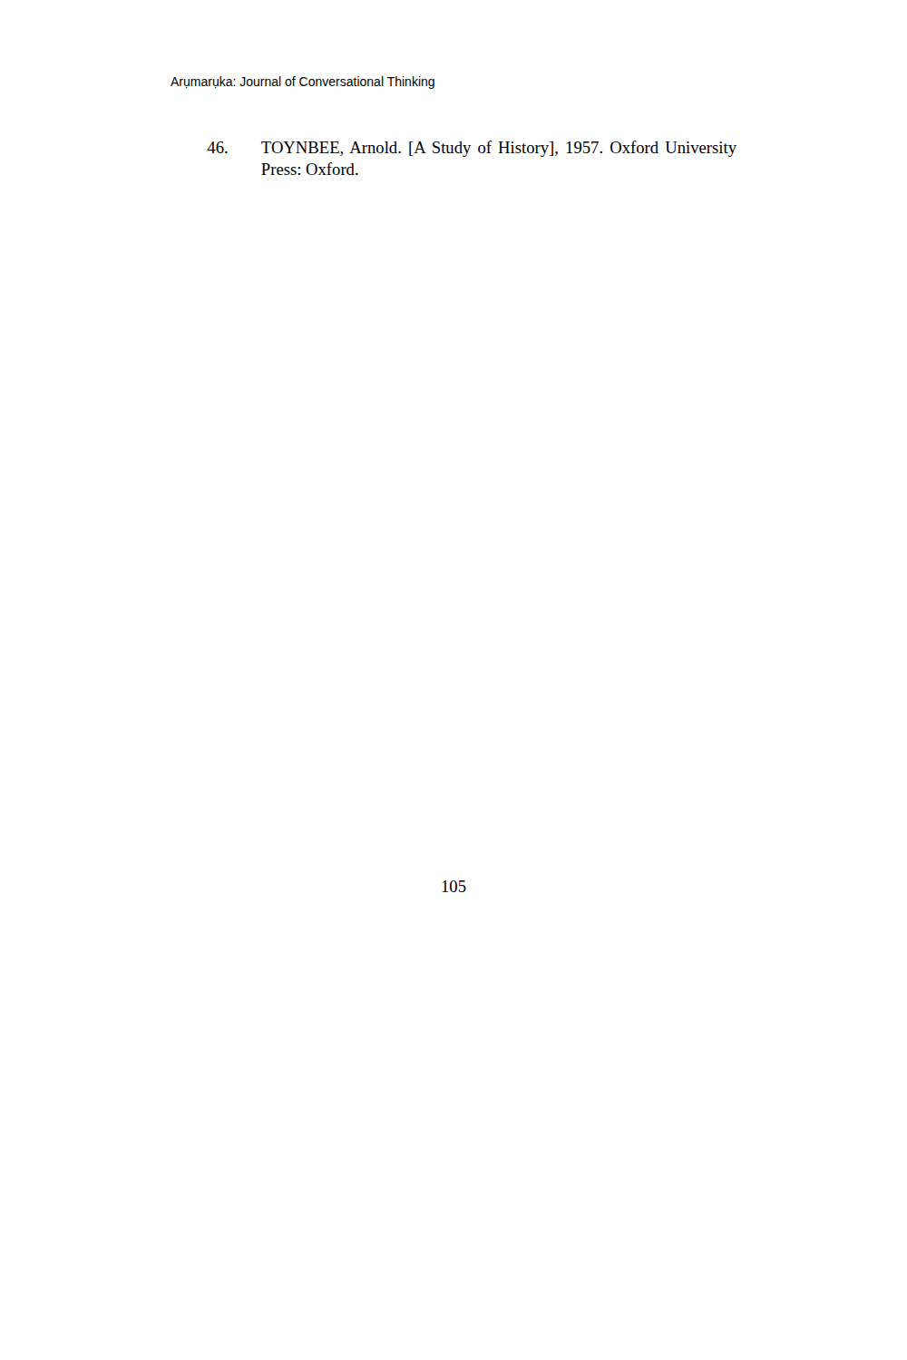Arụmarụka: Journal of Conversational Thinking
46. TOYNBEE, Arnold. [A Study of History], 1957. Oxford University Press: Oxford.
105